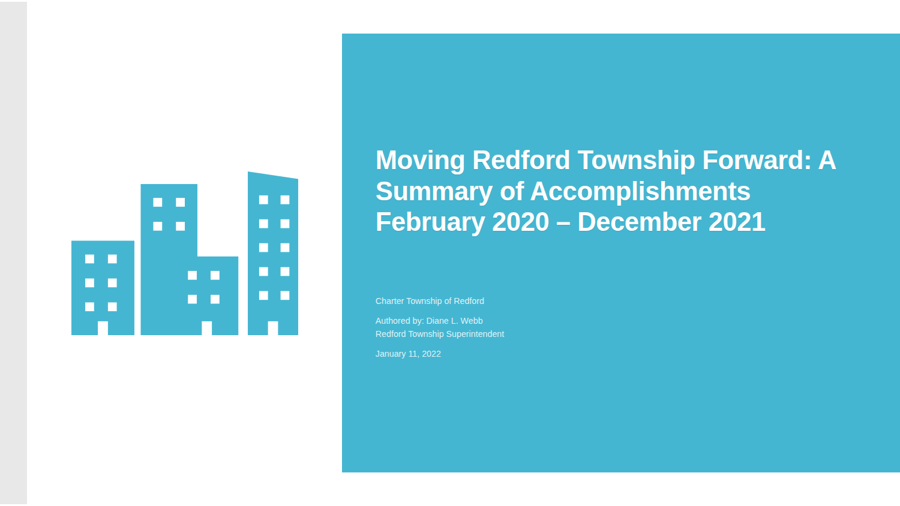Moving Redford Township Forward: A Summary of Accomplishments
February 2020 – December 2021
Charter Township of Redford
Authored by: Diane L. Webb Redford Township Superintendent
January 11, 2022